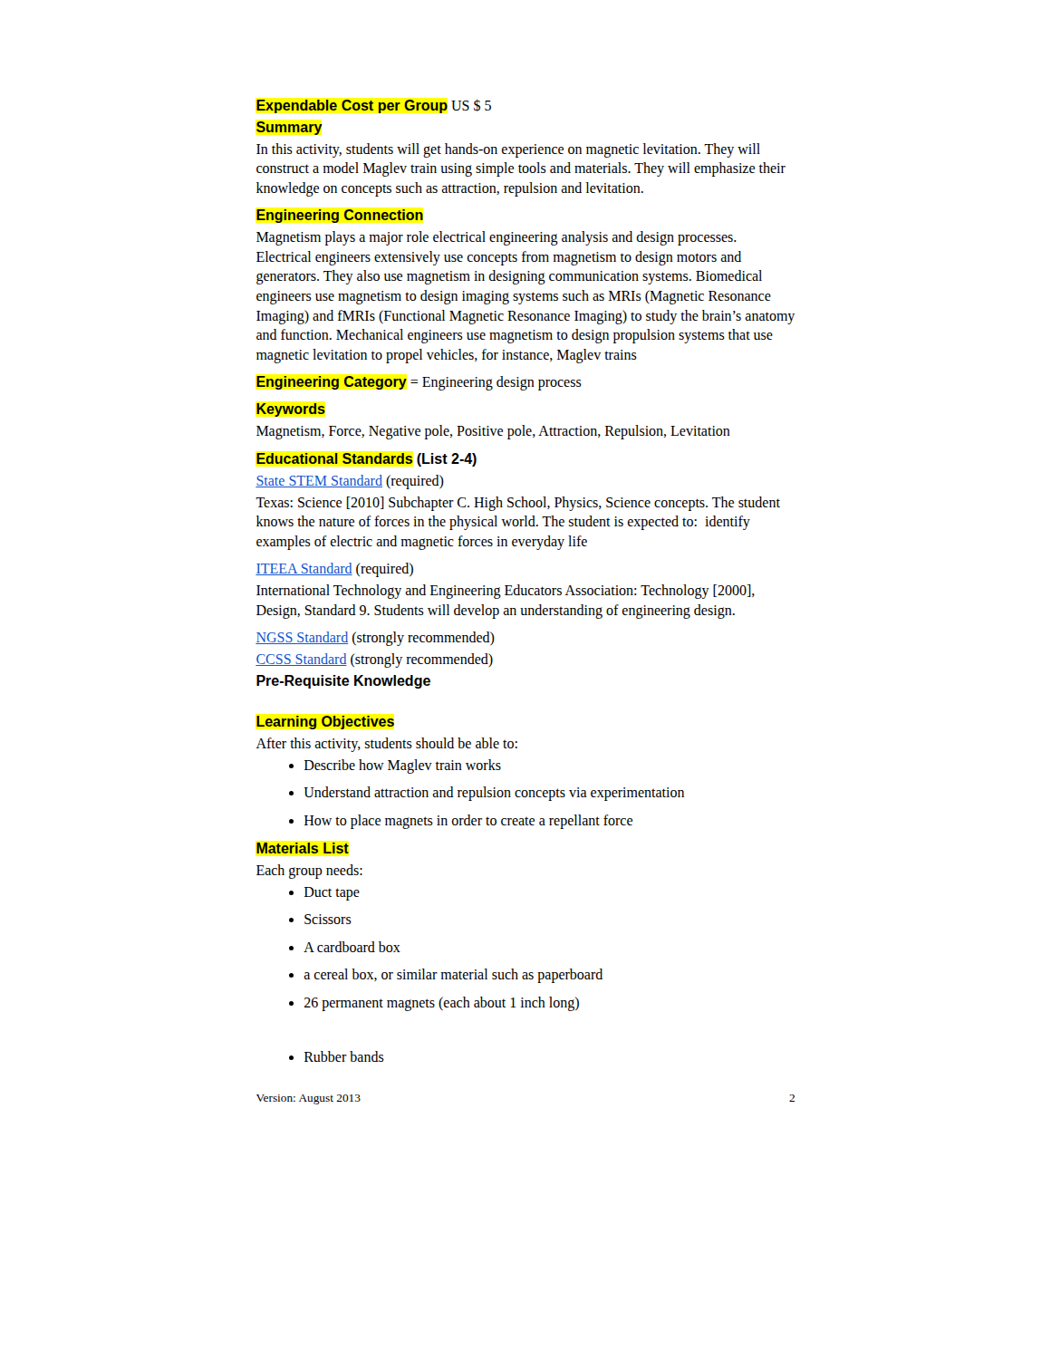Expendable Cost per Group US $ 5
Summary
In this activity, students will get hands-on experience on magnetic levitation. They will construct a model Maglev train using simple tools and materials. They will emphasize their knowledge on concepts such as attraction, repulsion and levitation.
Engineering Connection
Magnetism plays a major role electrical engineering analysis and design processes. Electrical engineers extensively use concepts from magnetism to design motors and generators. They also use magnetism in designing communication systems. Biomedical engineers use magnetism to design imaging systems such as MRIs (Magnetic Resonance Imaging) and fMRIs (Functional Magnetic Resonance Imaging) to study the brain’s anatomy and function. Mechanical engineers use magnetism to design propulsion systems that use magnetic levitation to propel vehicles, for instance, Maglev trains
Engineering Category = Engineering design process
Keywords
Magnetism, Force, Negative pole, Positive pole, Attraction, Repulsion, Levitation
Educational Standards (List 2-4)
State STEM Standard (required)
Texas: Science [2010] Subchapter C. High School, Physics, Science concepts. The student knows the nature of forces in the physical world. The student is expected to: identify examples of electric and magnetic forces in everyday life
ITEEA Standard (required)
International Technology and Engineering Educators Association: Technology [2000], Design, Standard 9. Students will develop an understanding of engineering design.
NGSS Standard (strongly recommended)
CCSS Standard (strongly recommended)
Pre-Requisite Knowledge
Learning Objectives
After this activity, students should be able to:
Describe how Maglev train works
Understand attraction and repulsion concepts via experimentation
How to place magnets in order to create a repellant force
Materials List
Each group needs:
Duct tape
Scissors
A cardboard box
a cereal box, or similar material such as paperboard
26 permanent magnets (each about 1 inch long)
Rubber bands
Version: August 2013 2